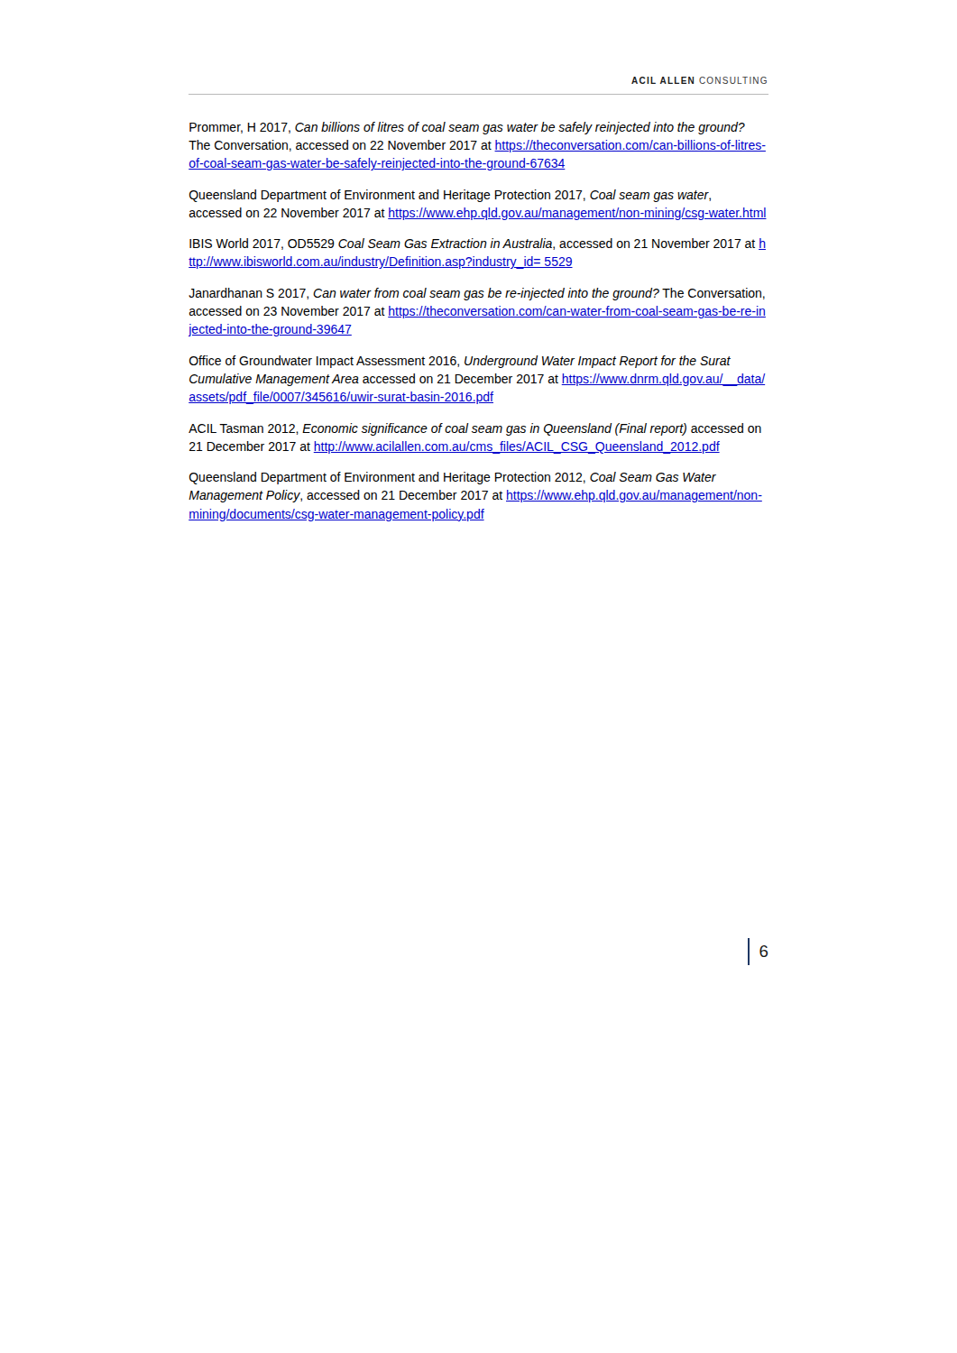ACIL ALLEN CONSULTING
Prommer, H 2017, Can billions of litres of coal seam gas water be safely reinjected into the ground? The Conversation, accessed on 22 November 2017 at https://theconversation.com/can-billions-of-litres-of-coal-seam-gas-water-be-safely-reinjected-into-the-ground-67634
Queensland Department of Environment and Heritage Protection 2017, Coal seam gas water, accessed on 22 November 2017 at https://www.ehp.qld.gov.au/management/non-mining/csg-water.html
IBIS World 2017, OD5529 Coal Seam Gas Extraction in Australia, accessed on 21 November 2017 at http://www.ibisworld.com.au/industry/Definition.asp?industry_id= 5529
Janardhanan S 2017, Can water from coal seam gas be re-injected into the ground? The Conversation, accessed on 23 November 2017 at https://theconversation.com/can-water-from-coal-seam-gas-be-re-injected-into-the-ground-39647
Office of Groundwater Impact Assessment 2016, Underground Water Impact Report for the Surat Cumulative Management Area accessed on 21 December 2017 at https://www.dnrm.qld.gov.au/__data/assets/pdf_file/0007/345616/uwir-surat-basin-2016.pdf
ACIL Tasman 2012, Economic significance of coal seam gas in Queensland (Final report) accessed on 21 December 2017 at http://www.acilallen.com.au/cms_files/ACIL_CSG_Queensland_2012.pdf
Queensland Department of Environment and Heritage Protection 2012, Coal Seam Gas Water Management Policy, accessed on 21 December 2017 at https://www.ehp.qld.gov.au/management/non-mining/documents/csg-water-management-policy.pdf
6